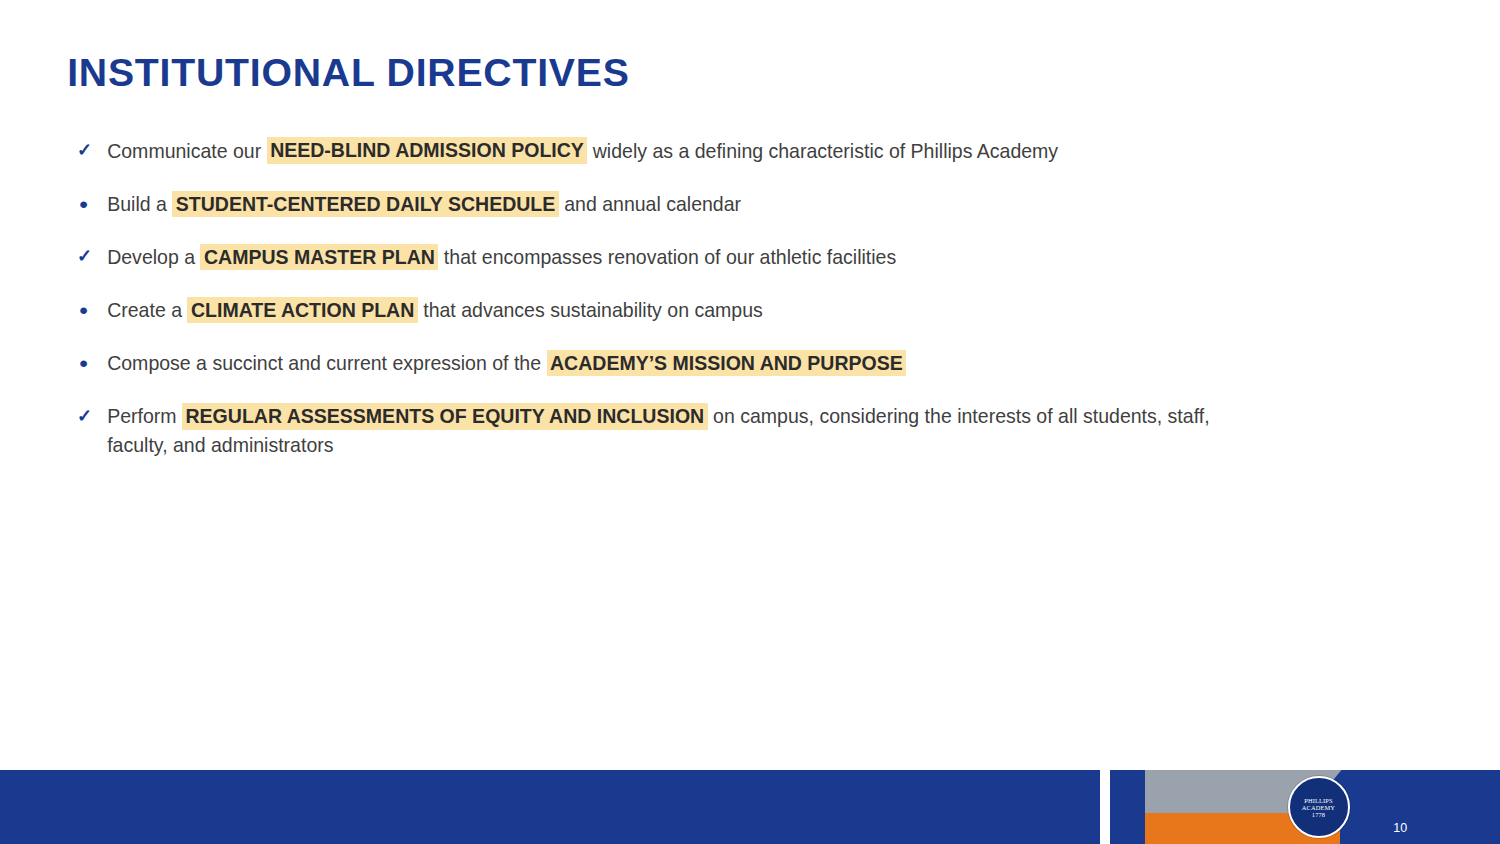INSTITUTIONAL DIRECTIVES
Communicate our NEED-BLIND ADMISSION POLICY widely as a defining characteristic of Phillips Academy
Build a STUDENT-CENTERED DAILY SCHEDULE and annual calendar
Develop a CAMPUS MASTER PLAN that encompasses renovation of our athletic facilities
Create a CLIMATE ACTION PLAN that advances sustainability on campus
Compose a succinct and current expression of the ACADEMY’S MISSION AND PURPOSE
Perform REGULAR ASSESSMENTS OF EQUITY AND INCLUSION on campus, considering the interests of all students, staff, faculty, and administrators
PHILLIPS
ACADEMY
1778
10